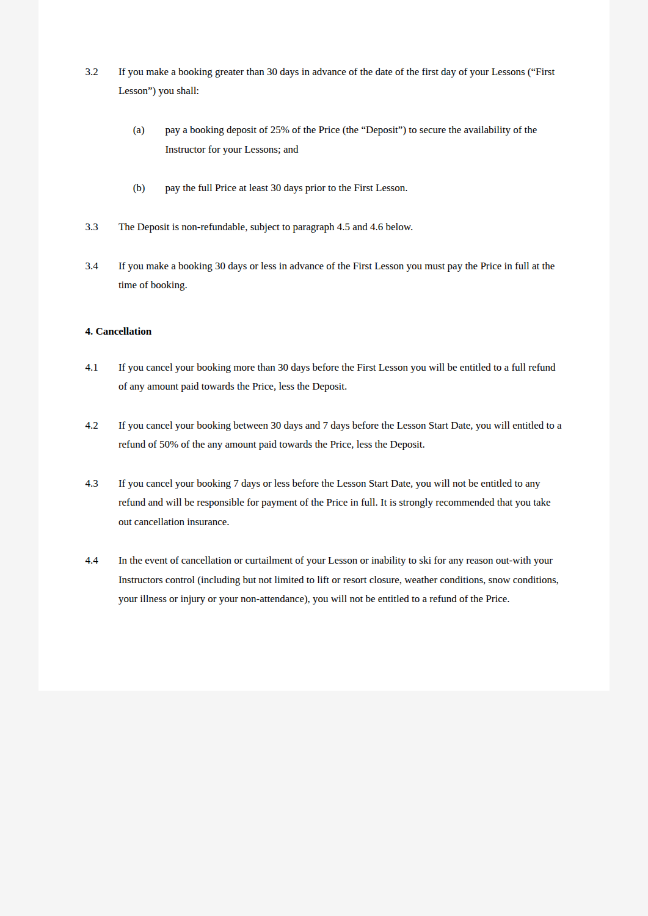3.2 If you make a booking greater than 30 days in advance of the date of the first day of your Lessons (“First Lesson”) you shall:
(a) pay a booking deposit of 25% of the Price (the “Deposit”) to secure the availability of the Instructor for your Lessons; and
(b) pay the full Price at least 30 days prior to the First Lesson.
3.3 The Deposit is non-refundable, subject to paragraph 4.5 and 4.6 below.
3.4 If you make a booking 30 days or less in advance of the First Lesson you must pay the Price in full at the time of booking.
4. Cancellation
4.1 If you cancel your booking more than 30 days before the First Lesson you will be entitled to a full refund of any amount paid towards the Price, less the Deposit.
4.2 If you cancel your booking between 30 days and 7 days before the Lesson Start Date, you will entitled to a refund of 50% of the any amount paid towards the Price, less the Deposit.
4.3 If you cancel your booking 7 days or less before the Lesson Start Date, you will not be entitled to any refund and will be responsible for payment of the Price in full. It is strongly recommended that you take out cancellation insurance.
4.4 In the event of cancellation or curtailment of your Lesson or inability to ski for any reason out-with your Instructors control (including but not limited to lift or resort closure, weather conditions, snow conditions, your illness or injury or your non-attendance), you will not be entitled to a refund of the Price.